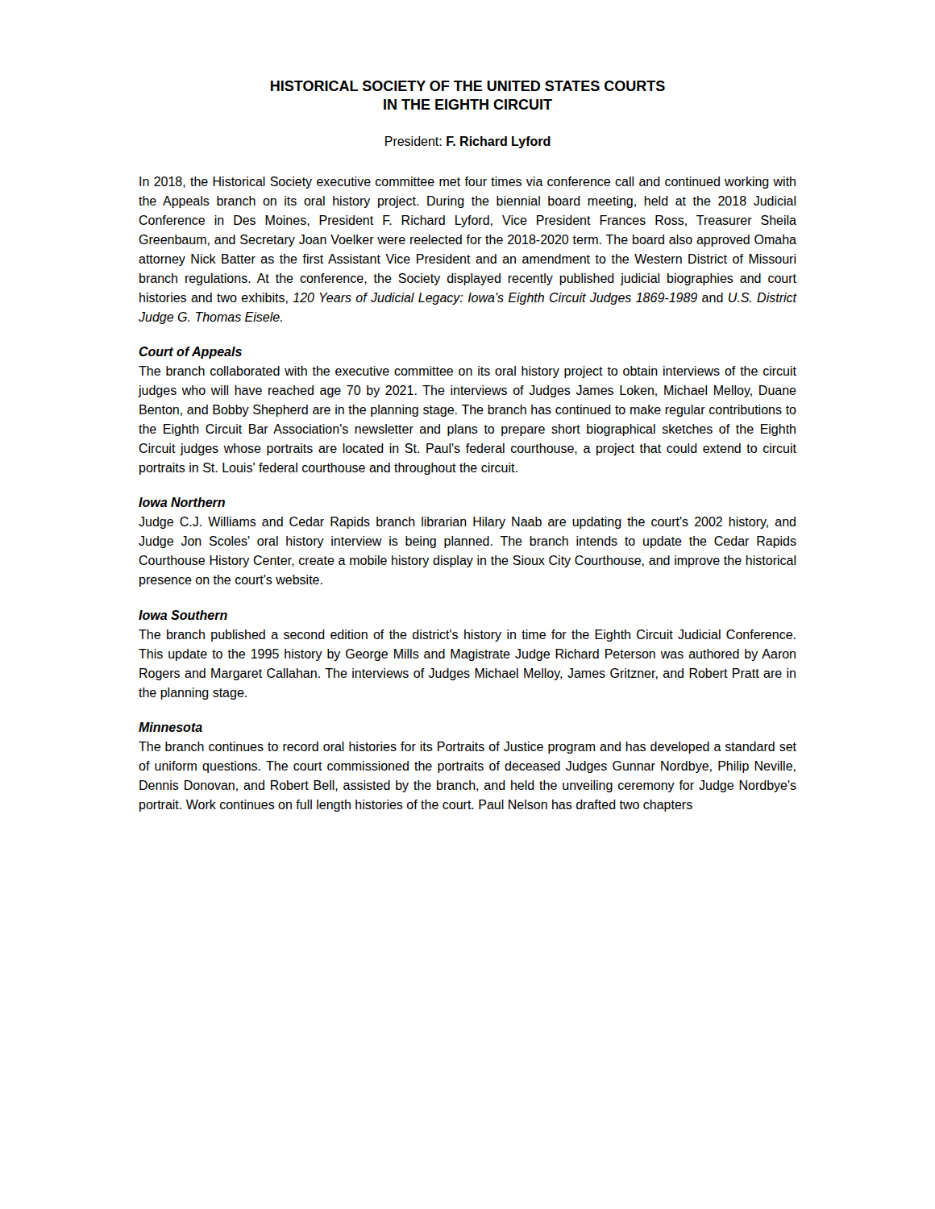HISTORICAL SOCIETY OF THE UNITED STATES COURTS
IN THE EIGHTH CIRCUIT
President: F. Richard Lyford
In 2018, the Historical Society executive committee met four times via conference call and continued working with the Appeals branch on its oral history project. During the biennial board meeting, held at the 2018 Judicial Conference in Des Moines, President F. Richard Lyford, Vice President Frances Ross, Treasurer Sheila Greenbaum, and Secretary Joan Voelker were reelected for the 2018-2020 term. The board also approved Omaha attorney Nick Batter as the first Assistant Vice President and an amendment to the Western District of Missouri branch regulations. At the conference, the Society displayed recently published judicial biographies and court histories and two exhibits, 120 Years of Judicial Legacy: Iowa's Eighth Circuit Judges 1869-1989 and U.S. District Judge G. Thomas Eisele.
Court of Appeals
The branch collaborated with the executive committee on its oral history project to obtain interviews of the circuit judges who will have reached age 70 by 2021. The interviews of Judges James Loken, Michael Melloy, Duane Benton, and Bobby Shepherd are in the planning stage. The branch has continued to make regular contributions to the Eighth Circuit Bar Association's newsletter and plans to prepare short biographical sketches of the Eighth Circuit judges whose portraits are located in St. Paul's federal courthouse, a project that could extend to circuit portraits in St. Louis' federal courthouse and throughout the circuit.
Iowa Northern
Judge C.J. Williams and Cedar Rapids branch librarian Hilary Naab are updating the court's 2002 history, and Judge Jon Scoles' oral history interview is being planned. The branch intends to update the Cedar Rapids Courthouse History Center, create a mobile history display in the Sioux City Courthouse, and improve the historical presence on the court's website.
Iowa Southern
The branch published a second edition of the district's history in time for the Eighth Circuit Judicial Conference. This update to the 1995 history by George Mills and Magistrate Judge Richard Peterson was authored by Aaron Rogers and Margaret Callahan. The interviews of Judges Michael Melloy, James Gritzner, and Robert Pratt are in the planning stage.
Minnesota
The branch continues to record oral histories for its Portraits of Justice program and has developed a standard set of uniform questions. The court commissioned the portraits of deceased Judges Gunnar Nordbye, Philip Neville, Dennis Donovan, and Robert Bell, assisted by the branch, and held the unveiling ceremony for Judge Nordbye's portrait. Work continues on full length histories of the court. Paul Nelson has drafted two chapters